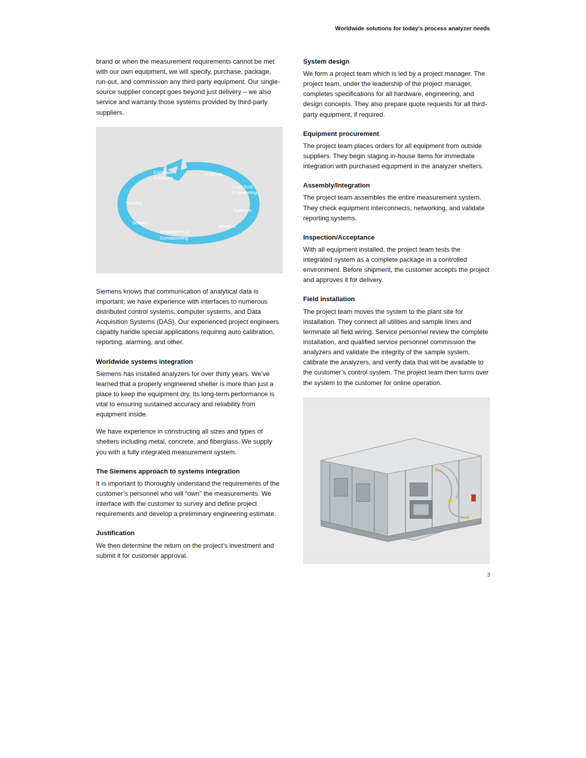Worldwide solutions for today's process analyzer needs
brand or when the measurement requirements cannot be met with our own equipment, we will specify, purchase, package, run-out, and commission any third-party equipment. Our single-source supplier concept goes beyond just delivery – we also service and warranty those systems provided by third-party suppliers.
Products Front End Engineering Systems Shelters Installations & Comissioning Service Training Complete Solutions
Siemens knows that communication of analytical data is important; we have experience with interfaces to numerous distributed control systems, computer systems, and Data Acquisition Systems (DAS). Our experienced project engineers capably handle special applications requiring auto calibration, reporting, alarming, and other.
Worldwide systems integration
Siemens has installed analyzers for over thirty years. We’ve learned that a properly engineered shelter is more than just a place to keep the equipment dry. Its long-term performance is vital to ensuring sustained accuracy and reliability from equipment inside.
We have experience in constructing all sizes and types of shelters including metal, concrete, and fiberglass. We supply you with a fully integrated measurement system.
The Siemens approach to systems integration
It is important to thoroughly understand the requirements of the customer’s personnel who will “own” the measurements. We interface with the customer to survey and define project requirements and develop a preliminary engineering estimate.
Justification
We then determine the return on the project’s investment and submit it for customer approval.
System design
We form a project team which is led by a project manager. The project team, under the leadership of the project manager, completes specifications for all hardware, engineering, and design concepts. They also prepare quote requests for all third-party equipment, if required.
Equipment procurement
The project team places orders for all equipment from outside suppliers. They begin staging in-house items for immediate integration with purchased equipment in the analyzer shelters.
Assembly/Integration
The project team assembles the entire measurement system. They check equipment interconnects, networking, and validate reporting systems.
Inspection/Acceptance
With all equipment installed, the project team tests the integrated system as a complete package in a controlled environment. Before shipment, the customer accepts the project and approves it for delivery.
Field installation
The project team moves the system to the plant site for installation. They connect all utilities and sample lines and terminate all field wiring. Service personnel review the complete installation, and qualified service personnel commission the analyzers and validate the integrity of the sample system, calibrate the analyzers, and verify data that will be available to the customer’s control system. The project team then turns over the system to the customer for online operation.
3